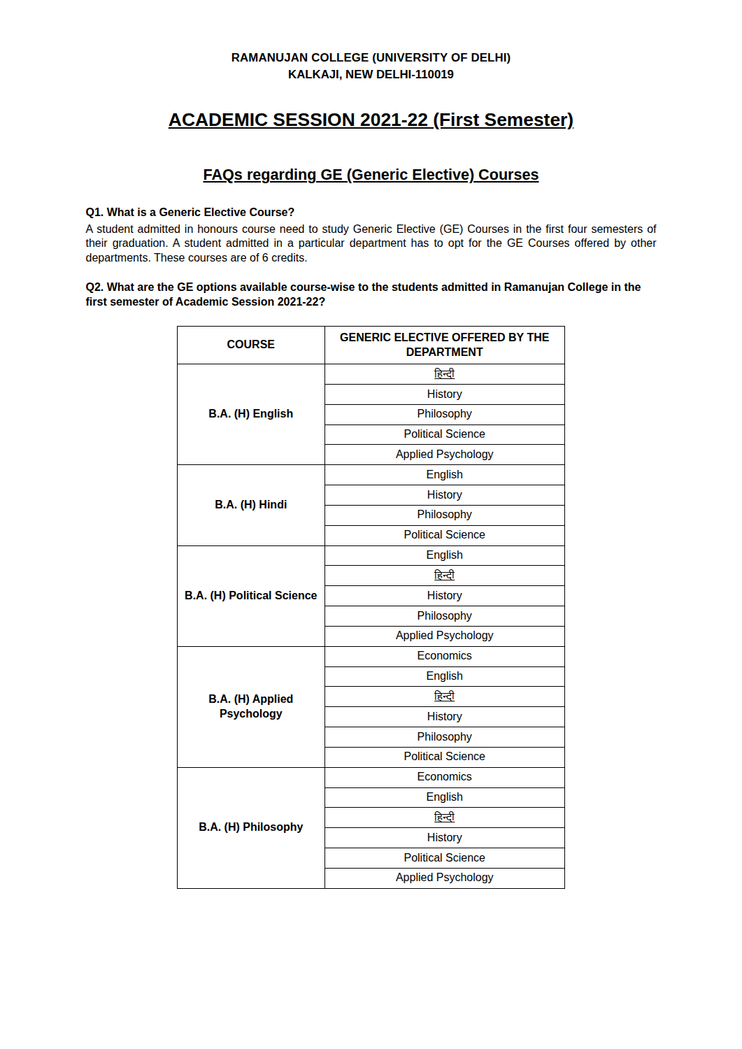RAMANUJAN COLLEGE (UNIVERSITY OF DELHI)
KALKAJI, NEW DELHI-110019
ACADEMIC SESSION 2021-22 (First Semester)
FAQs regarding GE (Generic Elective) Courses
Q1. What is a Generic Elective Course?
A student admitted in honours course need to study Generic Elective (GE) Courses in the first four semesters of their graduation. A student admitted in a particular department has to opt for the GE Courses offered by other departments. These courses are of 6 credits.
Q2. What are the GE options available course-wise to the students admitted in Ramanujan College in the first semester of Academic Session 2021-22?
| COURSE | GENERIC ELECTIVE OFFERED BY THE DEPARTMENT |
| --- | --- |
| B.A. (H) English | हिन्दी |
| History |
| Philosophy |
| Political Science |
| Applied Psychology |
| B.A. (H) Hindi | English |
| History |
| Philosophy |
| Political Science |
| B.A. (H) Political Science | English |
| हिन्दी |
| History |
| Philosophy |
| Applied Psychology |
| B.A. (H) Applied Psychology | Economics |
| English |
| हिन्दी |
| History |
| Philosophy |
| Political Science |
| B.A. (H) Philosophy | Economics |
| English |
| हिन्दी |
| History |
| Political Science |
| Applied Psychology |